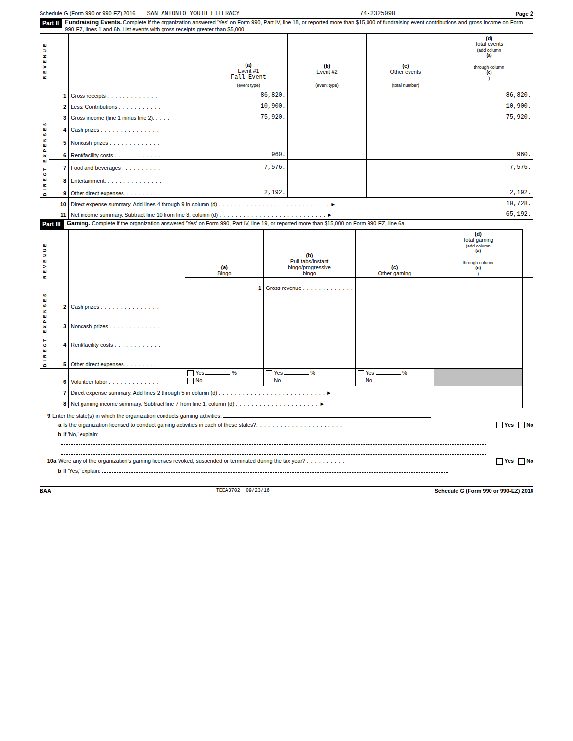Schedule G (Form 990 or 990-EZ) 2016 SAN ANTONIO YOUTH LITERACY
74-2325098
Page 2
Part II
Fundraising Events. Complete if the organization answered 'Yes' on Form 990, Part IV, line 18, or reported more than $15,000 of fundraising event contributions and gross income on Form 990-EZ, lines 1 and 6b. List events with gross receipts greater than $5,000.
| R E V E N U E | | | (a) Event #1 Fall Event | (b) Event #2 | (c) Other events | (d) Total events (add column (a) through column (c) ) |
| (event type) | (event type) | (total number) | |
| | 1 | Gross receipts . . . . . . . . . . . . . | 86,820. | | | 86,820. |
| 2 | Less: Contributions . . . . . . . . . . . | 10,900. | | | 10,900. |
| 3 | Gross income (line 1 minus line 2). . . . . | 75,920. | | | 75,920. |
| D I R E C T E X P E N S E S | 4 | Cash prizes . . . . . . . . . . . . . . . | | | | |
| 5 | Noncash prizes . . . . . . . . . . . . . | | | | |
| 6 | Rent/facility costs . . . . . . . . . . . . | 960. | | | 960. |
| 7 | Food and beverages . . . . . . . . . . | 7,576. | | | 7,576. |
| 8 | Entertainment. . . . . . . . . . . . . . . | | | | |
| 9 | Other direct expenses. . . . . . . . . . | 2,192. | | | 2,192. |
| | 10 | Direct expense summary. Add lines 4 through 9 in column (d) . . . . . . . . . . . . . . . . . . . . . . . . . . . . ► | 10,728. |
| | 11 | Net income summary. Subtract line 10 from line 3, column (d) . . . . . . . . . . . . . . . . . . . . . . . . . . . ► | 65,192. |
Part III
Gaming. Complete if the organization answered 'Yes' on Form 990, Part IV, line 19, or reported more than $15,000 on Form 990-EZ, line 6a.
| R E V E N U E | | | (a) Bingo | (b) Pull tabs/instant bingo/progressive bingo | (c) Other gaming | (d) Total gaming (add column (a) through column (c) ) |
| 1 | Gross revenue . . . . . . . . . . . . . | | | | |
| D I R E C T E X P E N S E S | 2 | Cash prizes . . . . . . . . . . . . . . . | | | | |
| 3 | Noncash prizes . . . . . . . . . . . . . | | | | |
| 4 | Rent/facility costs . . . . . . . . . . . . | | | | |
| 5 | Other direct expenses. . . . . . . . . . | | | | |
| | 6 | Volunteer labor . . . . . . . . . . . . . | Yes % No | Yes % No | Yes % No | |
| | 7 | Direct expense summary. Add lines 2 through 5 in column (d) . . . . . . . . . . . . . . . . . . . . . . . . . . . ► | |
| | 8 | Net gaming income summary. Subtract line 7 from line 1, column (d) . . . . . . . . . . . . . . . . . . . . . ► | |
9
Enter the state(s) in which the organization conducts gaming activities:
a
Is the organization licensed to conduct gaming activities in each of these states?. . . . . . . . . . . . . . . . . . . . . .
Yes No
b
If 'No,' explain:
10a
Were any of the organization's gaming licenses revoked, suspended or terminated during the tax year? . . . . . . . . . .
Yes No
b
If 'Yes,' explain:
BAA
TEEA3702 09/23/16
Schedule G (Form 990 or 990-EZ) 2016